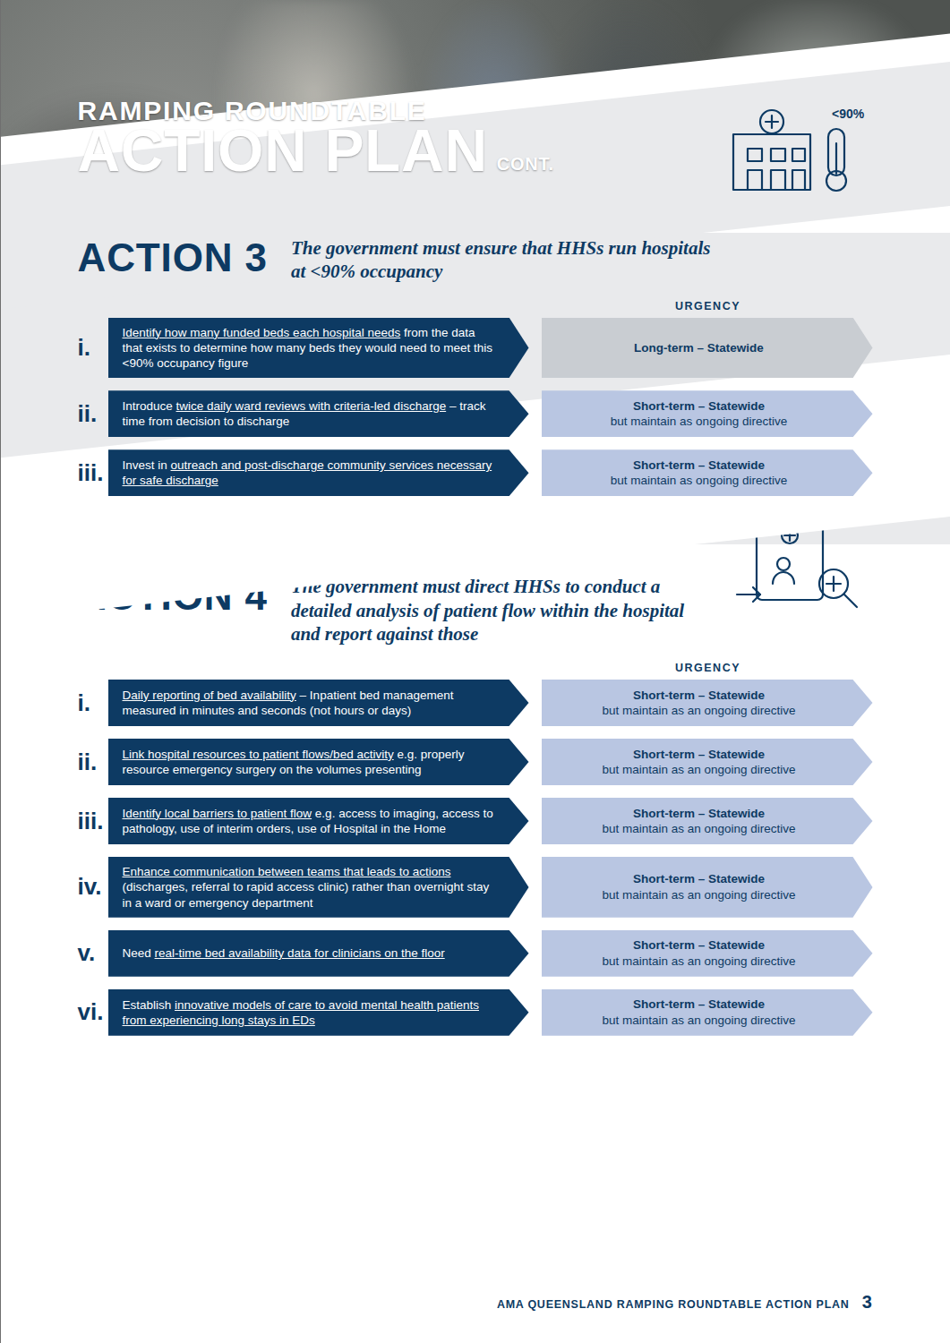RAMPING ROUNDTABLE
ACTION PLAN CONT.
<90%
ACTION 3
The government must ensure that HHSs run hospitals at <90% occupancy
URGENCY
i.
Identify how many funded beds each hospital needs from the data that exists to determine how many beds they would need to meet this <90% occupancy figure
Long-term – Statewide
ii.
Introduce twice daily ward reviews with criteria-led discharge – track time from decision to discharge
Short-term – Statewide
but maintain as ongoing directive
iii.
Invest in outreach and post-discharge community services necessary for safe discharge
Short-term – Statewide
but maintain as ongoing directive
ACTION 4
The government must direct HHSs to conduct a detailed analysis of patient flow within the hospital and report against those
URGENCY
i.
Daily reporting of bed availability – Inpatient bed management measured in minutes and seconds (not hours or days)
Short-term – Statewide
but maintain as an ongoing directive
ii.
Link hospital resources to patient flows/bed activity e.g. properly resource emergency surgery on the volumes presenting
Short-term – Statewide
but maintain as an ongoing directive
iii.
Identify local barriers to patient flow e.g. access to imaging, access to pathology, use of interim orders, use of Hospital in the Home
Short-term – Statewide
but maintain as an ongoing directive
iv.
Enhance communication between teams that leads to actions (discharges, referral to rapid access clinic) rather than overnight stay in a ward or emergency department
Short-term – Statewide
but maintain as an ongoing directive
v.
Need real-time bed availability data for clinicians on the floor
Short-term – Statewide
but maintain as an ongoing directive
vi.
Establish innovative models of care to avoid mental health patients from experiencing long stays in EDs
Short-term – Statewide
but maintain as an ongoing directive
AMA QUEENSLAND RAMPING ROUNDTABLE ACTION PLAN 3